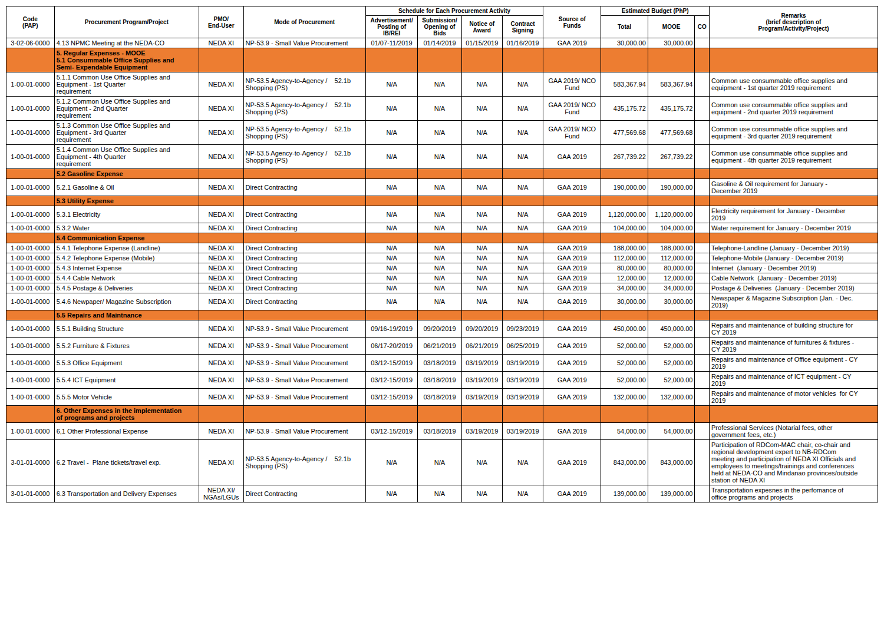| Code (PAP) | Procurement Program/Project | PMO/ End-User | Mode of Procurement | Schedule for Each Procurement Activity | Source of Funds | Estimated Budget (PhP) | Remarks (brief description of Program/Activity/Project) |
| --- | --- | --- | --- | --- | --- | --- | --- |
| Advertisement/ Posting of IB/REI | Submission/ Opening of Bids | Notice of Award | Contract Signing | Total | MOOE | CO |
| 3-02-06-0000 | 4.13 NPMC Meeting at the NEDA-CO | NEDA XI | NP-53.9 - Small Value Procurement | 01/07-11/2019 | 01/14/2019 | 01/15/2019 | 01/16/2019 | GAA 2019 | 30,000.00 | 30,000.00 | | |
| | 5. Regular Expenses - MOOE 5.1 Consummable Office Supplies and Semi- Expendable Equipment | | | | | | | | | | | |
| 1-00-01-0000 | 5.1.1 Common Use Office Supplies and Equipment - 1st Quarter requirement | NEDA XI | NP-53.5 Agency-to-Agency / 52.1b Shopping (PS) | N/A | N/A | N/A | N/A | GAA 2019/ NCO Fund | 583,367.94 | 583,367.94 | | Common use consummable office supplies and equipment - 1st quarter 2019 requirement |
| 1-00-01-0000 | 5.1.2 Common Use Office Supplies and Equipment - 2nd Quarter requirement | NEDA XI | NP-53.5 Agency-to-Agency / 52.1b Shopping (PS) | N/A | N/A | N/A | N/A | GAA 2019/ NCO Fund | 435,175.72 | 435,175.72 | | Common use consummable office supplies and equipment - 2nd quarter 2019 requirement |
| 1-00-01-0000 | 5.1.3 Common Use Office Supplies and Equipment - 3rd Quarter requirement | NEDA XI | NP-53.5 Agency-to-Agency / 52.1b Shopping (PS) | N/A | N/A | N/A | N/A | GAA 2019/ NCO Fund | 477,569.68 | 477,569.68 | | Common use consummable office supplies and equipment - 3rd quarter 2019 requirement |
| 1-00-01-0000 | 5.1.4 Common Use Office Supplies and Equipment - 4th Quarter requirement | NEDA XI | NP-53.5 Agency-to-Agency / 52.1b Shopping (PS) | N/A | N/A | N/A | N/A | GAA 2019 | 267,739.22 | 267,739.22 | | Common use consummable office supplies and equipment - 4th quarter 2019 requirement |
| | 5.2 Gasoline Expense | | | | | | | | | | | |
| 1-00-01-0000 | 5.2.1 Gasoline & Oil | NEDA XI | Direct Contracting | N/A | N/A | N/A | N/A | GAA 2019 | 190,000.00 | 190,000.00 | | Gasoline & Oil requirement for January - December 2019 |
| | 5.3 Utility Expense | | | | | | | | | | | |
| 1-00-01-0000 | 5.3.1 Electricity | NEDA XI | Direct Contracting | N/A | N/A | N/A | N/A | GAA 2019 | 1,120,000.00 | 1,120,000.00 | | Electricity requirement for January - December 2019 |
| 1-00-01-0000 | 5.3.2 Water | NEDA XI | Direct Contracting | N/A | N/A | N/A | N/A | GAA 2019 | 104,000.00 | 104,000.00 | | Water requirement for January - December 2019 |
| | 5.4 Communication Expense | | | | | | | | | | | |
| 1-00-01-0000 | 5.4.1 Telephone Expense (Landline) | NEDA XI | Direct Contracting | N/A | N/A | N/A | N/A | GAA 2019 | 188,000.00 | 188,000.00 | | Telephone-Landline (January - December 2019) |
| 1-00-01-0000 | 5.4.2 Telephone Expense (Mobile) | NEDA XI | Direct Contracting | N/A | N/A | N/A | N/A | GAA 2019 | 112,000.00 | 112,000.00 | | Telephone-Mobile (January - December 2019) |
| 1-00-01-0000 | 5.4.3 Internet Expense | NEDA XI | Direct Contracting | N/A | N/A | N/A | N/A | GAA 2019 | 80,000.00 | 80,000.00 | | Internet (January - December 2019) |
| 1-00-01-0000 | 5.4.4 Cable Network | NEDA XI | Direct Contracting | N/A | N/A | N/A | N/A | GAA 2019 | 12,000.00 | 12,000.00 | | Cable Network (January - December 2019) |
| 1-00-01-0000 | 5.4.5 Postage & Deliveries | NEDA XI | Direct Contracting | N/A | N/A | N/A | N/A | GAA 2019 | 34,000.00 | 34,000.00 | | Postage & Deliveries (January - December 2019) |
| 1-00-01-0000 | 5.4.6 Newpaper/ Magazine Subscription | NEDA XI | Direct Contracting | N/A | N/A | N/A | N/A | GAA 2019 | 30,000.00 | 30,000.00 | | Newspaper & Magazine Subscription (Jan. - Dec. 2019) |
| | 5.5 Repairs and Maintnance | | | | | | | | | | | |
| 1-00-01-0000 | 5.5.1 Building Structure | NEDA XI | NP-53.9 - Small Value Procurement | 09/16-19/2019 | 09/20/2019 | 09/20/2019 | 09/23/2019 | GAA 2019 | 450,000.00 | 450,000.00 | | Repairs and maintenance of building structure for CY 2019 |
| 1-00-01-0000 | 5.5.2 Furniture & Fixtures | NEDA XI | NP-53.9 - Small Value Procurement | 06/17-20/2019 | 06/21/2019 | 06/21/2019 | 06/25/2019 | GAA 2019 | 52,000.00 | 52,000.00 | | Repairs and maintenance of furnitures & fixtures - CY 2019 |
| 1-00-01-0000 | 5.5.3 Office Equipment | NEDA XI | NP-53.9 - Small Value Procurement | 03/12-15/2019 | 03/18/2019 | 03/19/2019 | 03/19/2019 | GAA 2019 | 52,000.00 | 52,000.00 | | Repairs and maintenance of Office equipment - CY 2019 |
| 1-00-01-0000 | 5.5.4 ICT Equipment | NEDA XI | NP-53.9 - Small Value Procurement | 03/12-15/2019 | 03/18/2019 | 03/19/2019 | 03/19/2019 | GAA 2019 | 52,000.00 | 52,000.00 | | Repairs and maintenance of ICT equipment - CY 2019 |
| 1-00-01-0000 | 5.5.5 Motor Vehicle | NEDA XI | NP-53.9 - Small Value Procurement | 03/12-15/2019 | 03/18/2019 | 03/19/2019 | 03/19/2019 | GAA 2019 | 132,000.00 | 132,000.00 | | Repairs and maintenance of motor vehicles for CY 2019 |
| | 6. Other Expenses in the implementation of programs and projects | | | | | | | | | | | |
| 1-00-01-0000 | 6,1 Other Professional Expense | NEDA XI | NP-53.9 - Small Value Procurement | 03/12-15/2019 | 03/18/2019 | 03/19/2019 | 03/19/2019 | GAA 2019 | 54,000.00 | 54,000.00 | | Professional Services (Notarial fees, other government fees, etc.) |
| 3-01-01-0000 | 6.2 Travel - Plane tickets/travel exp. | NEDA XI | NP-53.5 Agency-to-Agency / 52.1b Shopping (PS) | N/A | N/A | N/A | N/A | GAA 2019 | 843,000.00 | 843,000.00 | | Participation of RDCom-MAC chair, co-chair and regional development expert to NB-RDCom meeting and participation of NEDA XI Officials and employees to meetings/trainings and conferences held at NEDA-CO and Mindanao provinces/outside station of NEDA XI |
| 3-01-01-0000 | 6.3 Transportation and Delivery Expenses | NEDA XI/ NGAs/LGUs | Direct Contracting | N/A | N/A | N/A | N/A | GAA 2019 | 139,000.00 | 139,000.00 | | Transportation expesnes in the perfomance of office programs and projects |